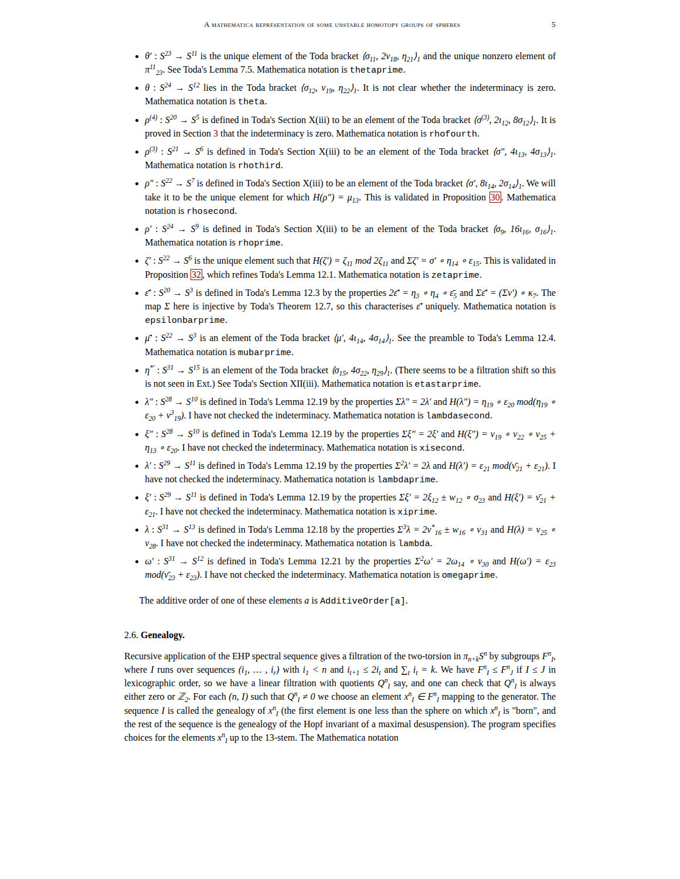A mathematica representation of some unstable homotopy groups of spheres 5
θ′ : S23 → S11 is the unique element of the Toda bracket ⟨σ11, 2ν18, η21⟩1 and the unique nonzero element of π1123. See Toda's Lemma 7.5. Mathematica notation is thetaprime.
θ : S24 → S12 lies in the Toda bracket ⟨σ12, ν19, η22⟩1. It is not clear whether the indeterminacy is zero. Mathematica notation is theta.
ρ(4) : S20 → S5 is defined in Toda's Section X(iii) to be an element of the Toda bracket ⟨σ(3), 2ι12, 8σ12⟩1. It is proved in Section 3 that the indeterminacy is zero. Mathematica notation is rhofourth.
ρ(3) : S21 → S6 is defined in Toda's Section X(iii) to be an element of the Toda bracket ⟨σ″, 4ι13, 4σ13⟩1. Mathematica notation is rhothird.
ρ″ : S22 → S7 is defined in Toda's Section X(iii) to be an element of the Toda bracket ⟨σ′, 8ι14, 2σ14⟩1. We will take it to be the unique element for which H(ρ″) = μ13. This is validated in Proposition 30. Mathematica notation is rhosecond.
ρ′ : S24 → S9 is defined in Toda's Section X(iii) to be an element of the Toda bracket ⟨σ9, 16ι16, σ16⟩1. Mathematica notation is rhoprime.
ζ′ : S22 → S6 is the unique element such that H(ζ′) = ζ11 mod 2ζ11 and Σζ′ = σ′ ∘ η14 ∘ ε15. This is validated in Proposition 32, which refines Toda's Lemma 12.1. Mathematica notation is zetaprime.
ε̄′ : S20 → S3 is defined in Toda's Lemma 12.3 by the properties 2ε̄′ = η3 ∘ η4 ∘ ε̄5 and Σε̄′ = (Σν′) ∘ κ7. The map Σ here is injective by Toda's Theorem 12.7, so this characterises ε̄′ uniquely. Mathematica notation is epsilonbarprime.
μ̄′ : S22 → S3 is an element of the Toda bracket ⟨μ′, 4ι14, 4σ14⟩1. See the preamble to Toda's Lemma 12.4. Mathematica notation is mubarprime.
η*′ : S31 → S15 is an element of the Toda bracket ⟨σ15, 4σ22, η29⟩1. (There seems to be a filtration shift so this is not seen in Ext.) See Toda's Section XII(iii). Mathematica notation is etastarprime.
λ″ : S28 → S10 is defined in Toda's Lemma 12.19 by the properties Σλ″ = 2λ′ and H(λ″) = η19 ∘ ε20 mod(η19 ∘ ε20 + ν319). I have not checked the indeterminacy. Mathematica notation is lambdasecond.
ξ″ : S28 → S10 is defined in Toda's Lemma 12.19 by the properties Σξ″ = 2ξ′ and H(ξ″) = ν19 ∘ ν22 ∘ ν25 + η13 ∘ ε20. I have not checked the indeterminacy. Mathematica notation is xisecond.
λ′ : S29 → S11 is defined in Toda's Lemma 12.19 by the properties Σ2λ′ = 2λ and H(λ′) = ε21 mod(ν̄21 + ε21). I have not checked the indeterminacy. Mathematica notation is lambdaprime.
ξ′ : S29 → S11 is defined in Toda's Lemma 12.19 by the properties Σξ′ = 2ξ12 ± w12 ∘ σ23 and H(ξ′) = ν̄21 + ε21. I have not checked the indeterminacy. Mathematica notation is xiprime.
λ : S31 → S13 is defined in Toda's Lemma 12.18 by the properties Σ3λ = 2ν*16 ± w16 ∘ ν31 and H(λ) = ν25 ∘ ν28. I have not checked the indeterminacy. Mathematica notation is lambda.
ω′ : S31 → S12 is defined in Toda's Lemma 12.21 by the properties Σ2ω′ = 2ω14 ∘ ν30 and H(ω′) = ε23 mod(ν̄23 + ε23). I have not checked the indeterminacy. Mathematica notation is omegaprime.
The additive order of one of these elements a is AdditiveOrder[a].
2.6. Genealogy.
Recursive application of the EHP spectral sequence gives a filtration of the two-torsion in πn+kSn by subgroups FnI, where I runs over sequences (i1, … , ir) with i1 < n and it+1 ≤ 2it and ∑t it = k. We have FnI ≤ FnJ if I ≤ J in lexicographic order, so we have a linear filtration with quotients QnI say, and one can check that QnI is always either zero or ℤ2. For each (n, I) such that QnI ≠ 0 we choose an element xnI ∈ FnI mapping to the generator. The sequence I is called the genealogy of xnI (the first element is one less than the sphere on which xnI is "born", and the rest of the sequence is the genealogy of the Hopf invariant of a maximal desuspension). The program specifies choices for the elements xnI up to the 13-stem. The Mathematica notation